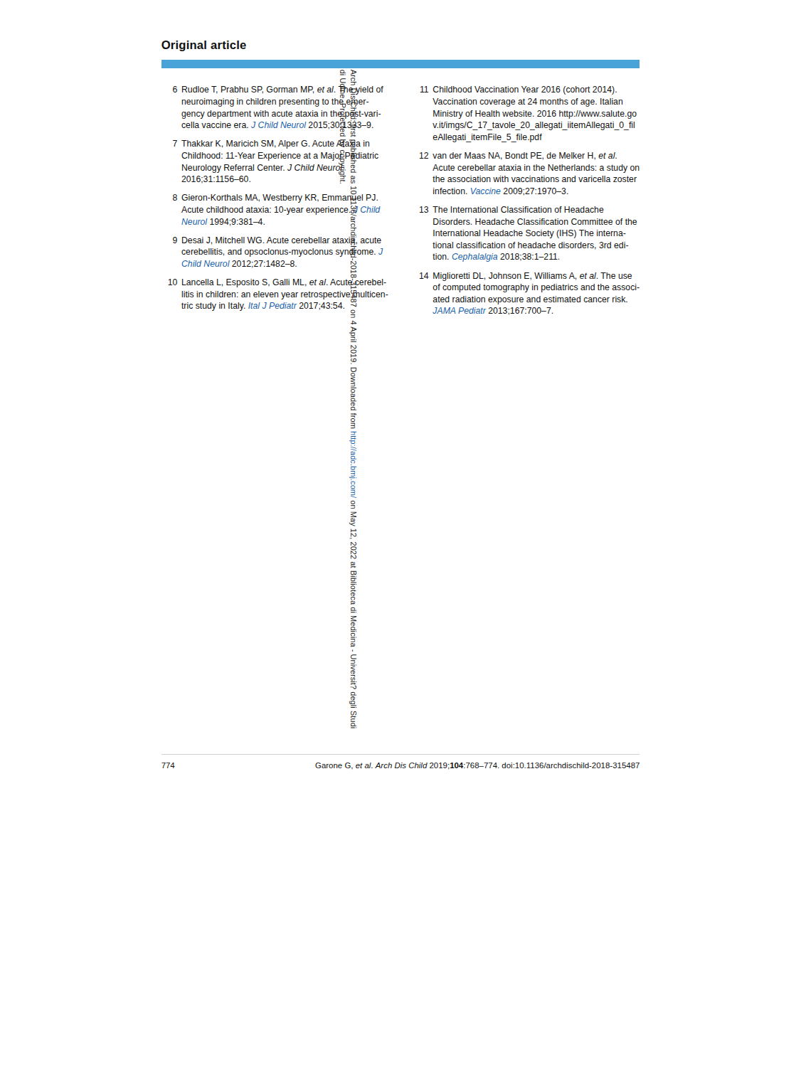Original article
6 Rudloe T, Prabhu SP, Gorman MP, et al. The yield of neuroimaging in children presenting to the emergency department with acute ataxia in the post-varicella vaccine era. J Child Neurol 2015;30:1333–9.
7 Thakkar K, Maricich SM, Alper G. Acute Ataxia in Childhood: 11-Year Experience at a Major Pediatric Neurology Referral Center. J Child Neurol 2016;31:1156–60.
8 Gieron-Korthals MA, Westberry KR, Emmanuel PJ. Acute childhood ataxia: 10-year experience. J Child Neurol 1994;9:381–4.
9 Desai J, Mitchell WG. Acute cerebellar ataxia, acute cerebellitis, and opsoclonus-myoclonus syndrome. J Child Neurol 2012;27:1482–8.
10 Lancella L, Esposito S, Galli ML, et al. Acute cerebellitis in children: an eleven year retrospective multicentric study in Italy. Ital J Pediatr 2017;43:54.
11 Childhood Vaccination Year 2016 (cohort 2014). Vaccination coverage at 24 months of age. Italian Ministry of Health website. 2016 http://www.salute.gov.it/imgs/C_17_tavole_20_allegati_iitemAllegati_0_fileAllegati_itemFile_5_file.pdf
12van der Maas NA, Bondt PE, de Melker H, et al. Acute cerebellar ataxia in the Netherlands: a study on the association with vaccinations and varicella zoster infection. Vaccine 2009;27:1970–3.
13 The International Classification of Headache Disorders. Headache Classification Committee of the International Headache Society (IHS) The international classification of headache disorders, 3rd edition. Cephalalgia 2018;38:1–211.
14 Miglioretti DL, Johnson E, Williams A, et al. The use of computed tomography in pediatrics and the associated radiation exposure and estimated cancer risk. JAMA Pediatr 2013;167:700–7.
Arch Dis Child: first published as 10.1136/archdischild-2018-315487 on 4 April 2019. Downloaded from http://adc.bmj.com/ on May 12, 2022 at Biblioteca di Medicina - Universit? degli Studi di Udine. Protected by copyright.
774
Garone G, et al. Arch Dis Child 2019;104:768–774. doi:10.1136/archdischild-2018-315487